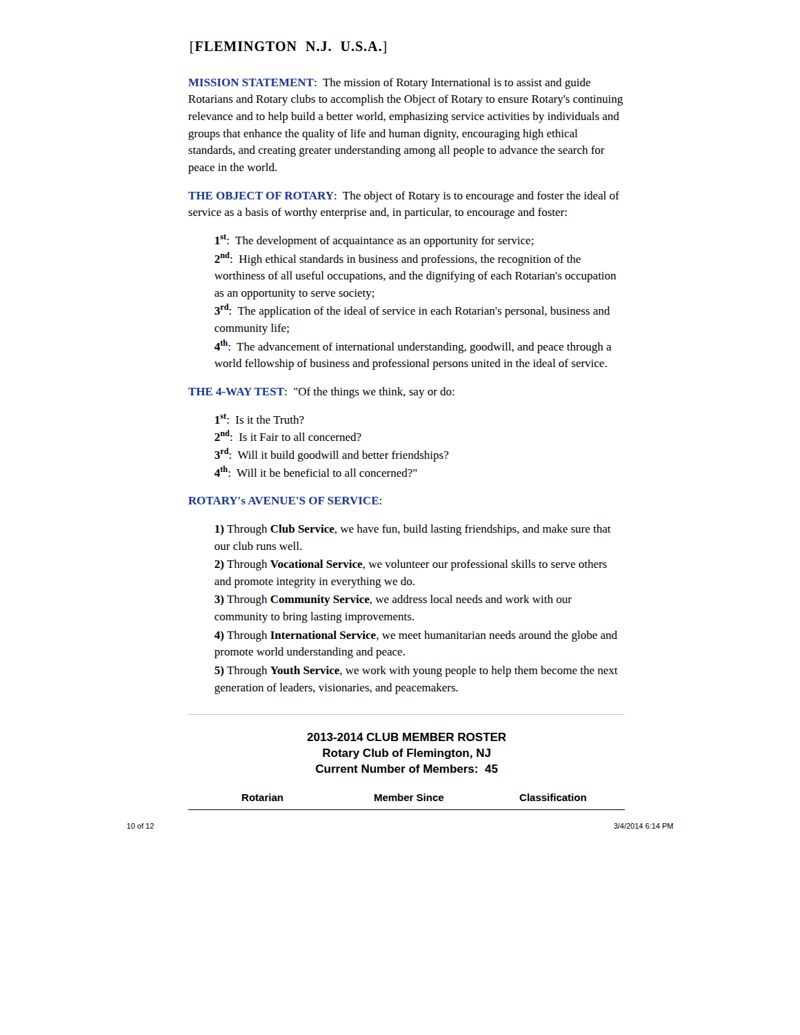[FLEMINGTON N.J. U.S.A.]
MISSION STATEMENT
: The mission of Rotary International is to assist and guide Rotarians and Rotary clubs to accomplish the Object of Rotary to ensure Rotary's continuing relevance and to help build a better world, emphasizing service activities by individuals and groups that enhance the quality of life and human dignity, encouraging high ethical standards, and creating greater understanding among all people to advance the search for peace in the world.
THE OBJECT OF ROTARY
: The object of Rotary is to encourage and foster the ideal of service as a basis of worthy enterprise and, in particular, to encourage and foster:
1st: The development of acquaintance as an opportunity for service;
2nd: High ethical standards in business and professions, the recognition of the worthiness of all useful occupations, and the dignifying of each Rotarian's occupation as an opportunity to serve society;
3rd: The application of the ideal of service in each Rotarian's personal, business and community life;
4th: The advancement of international understanding, goodwill, and peace through a world fellowship of business and professional persons united in the ideal of service.
THE 4-WAY TEST
: "Of the things we think, say or do:
1st: Is it the Truth?
2nd: Is it Fair to all concerned?
3rd: Will it build goodwill and better friendships?
4th: Will it be beneficial to all concerned?"
ROTARY's AVENUE'S OF SERVICE
:
1) Through Club Service, we have fun, build lasting friendships, and make sure that our club runs well.
2) Through Vocational Service, we volunteer our professional skills to serve others and promote integrity in everything we do.
3) Through Community Service, we address local needs and work with our community to bring lasting improvements.
4) Through International Service, we meet humanitarian needs around the globe and promote world understanding and peace.
5) Through Youth Service, we work with young people to help them become the next generation of leaders, visionaries, and peacemakers.
2013-2014 CLUB MEMBER ROSTER
Rotary Club of Flemington, NJ
Current Number of Members: 45
| Rotarian | Member Since | Classification |
| --- | --- | --- |
10 of 12 3/4/2014 6:14 PM